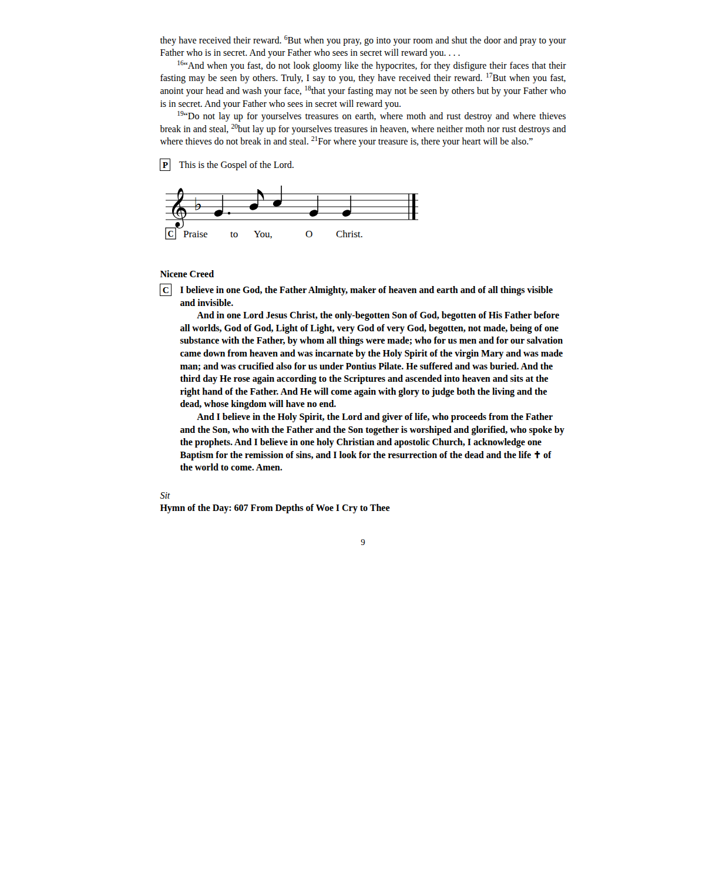they have received their reward. 6But when you pray, go into your room and shut the door and pray to your Father who is in secret. And your Father who sees in secret will reward you. . . .
16“And when you fast, do not look gloomy like the hypocrites, for they disfigure their faces that their fasting may be seen by others. Truly, I say to you, they have received their reward. 17But when you fast, anoint your head and wash your face, 18that your fasting may not be seen by others but by your Father who is in secret. And your Father who sees in secret will reward you.
19“Do not lay up for yourselves treasures on earth, where moth and rust destroy and where thieves break in and steal, 20but lay up for yourselves treasures in heaven, where neither moth nor rust destroys and where thieves do not break in and steal. 21For where your treasure is, there your heart will be also.”
P This is the Gospel of the Lord.
𝄞 ♭ C Praise to You, O Christ.
Nicene Creed
C
I believe in one God, the Father Almighty, maker of heaven and earth and of all things visible and invisible.
And in one Lord Jesus Christ, the only-begotten Son of God, begotten of His Father before all worlds, God of God, Light of Light, very God of very God, begotten, not made, being of one substance with the Father, by whom all things were made; who for us men and for our salvation came down from heaven and was incarnate by the Holy Spirit of the virgin Mary and was made man; and was crucified also for us under Pontius Pilate. He suffered and was buried. And the third day He rose again according to the Scriptures and ascended into heaven and sits at the right hand of the Father. And He will come again with glory to judge both the living and the dead, whose kingdom will have no end.
And I believe in the Holy Spirit, the Lord and giver of life, who proceeds from the Father and the Son, who with the Father and the Son together is worshiped and glorified, who spoke by the prophets. And I believe in one holy Christian and apostolic Church, I acknowledge one Baptism for the remission of sins, and I look for the resurrection of the dead and the life ✝ of the world to come. Amen.
Sit
Hymn of the Day: 607 From Depths of Woe I Cry to Thee
9